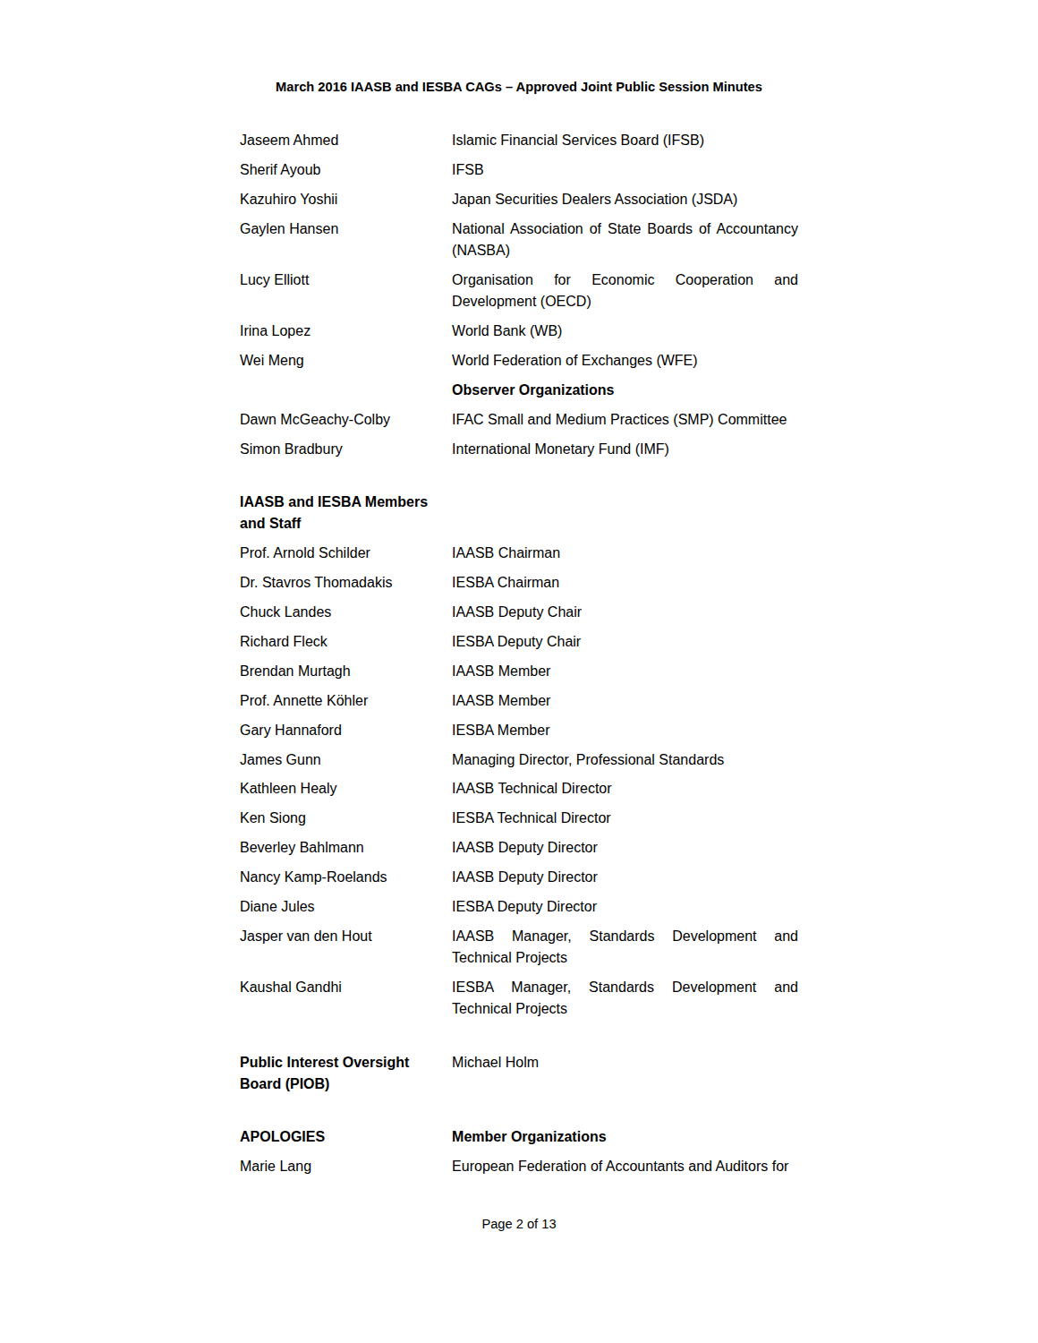March 2016 IAASB and IESBA CAGs – Approved Joint Public Session Minutes
| Jaseem Ahmed | Islamic Financial Services Board (IFSB) |
| Sherif Ayoub | IFSB |
| Kazuhiro Yoshii | Japan Securities Dealers Association (JSDA) |
| Gaylen Hansen | National Association of State Boards of Accountancy (NASBA) |
| Lucy Elliott | Organisation for Economic Cooperation and Development (OECD) |
| Irina Lopez | World Bank (WB) |
| Wei Meng | World Federation of Exchanges (WFE) |
| | Observer Organizations |
| Dawn McGeachy-Colby | IFAC Small and Medium Practices (SMP) Committee |
| Simon Bradbury | International Monetary Fund (IMF) |
| IAASB and IESBA Members and Staff | |
| Prof. Arnold Schilder | IAASB Chairman |
| Dr. Stavros Thomadakis | IESBA Chairman |
| Chuck Landes | IAASB Deputy Chair |
| Richard Fleck | IESBA Deputy Chair |
| Brendan Murtagh | IAASB Member |
| Prof. Annette Köhler | IAASB Member |
| Gary Hannaford | IESBA Member |
| James Gunn | Managing Director, Professional Standards |
| Kathleen Healy | IAASB Technical Director |
| Ken Siong | IESBA Technical Director |
| Beverley Bahlmann | IAASB Deputy Director |
| Nancy Kamp-Roelands | IAASB Deputy Director |
| Diane Jules | IESBA Deputy Director |
| Jasper van den Hout | IAASB Manager, Standards Development and Technical Projects |
| Kaushal Gandhi | IESBA Manager, Standards Development and Technical Projects |
| Public Interest Oversight Board (PIOB) | Michael Holm |
| APOLOGIES | Member Organizations |
| Marie Lang | European Federation of Accountants and Auditors for |
Page 2 of 13